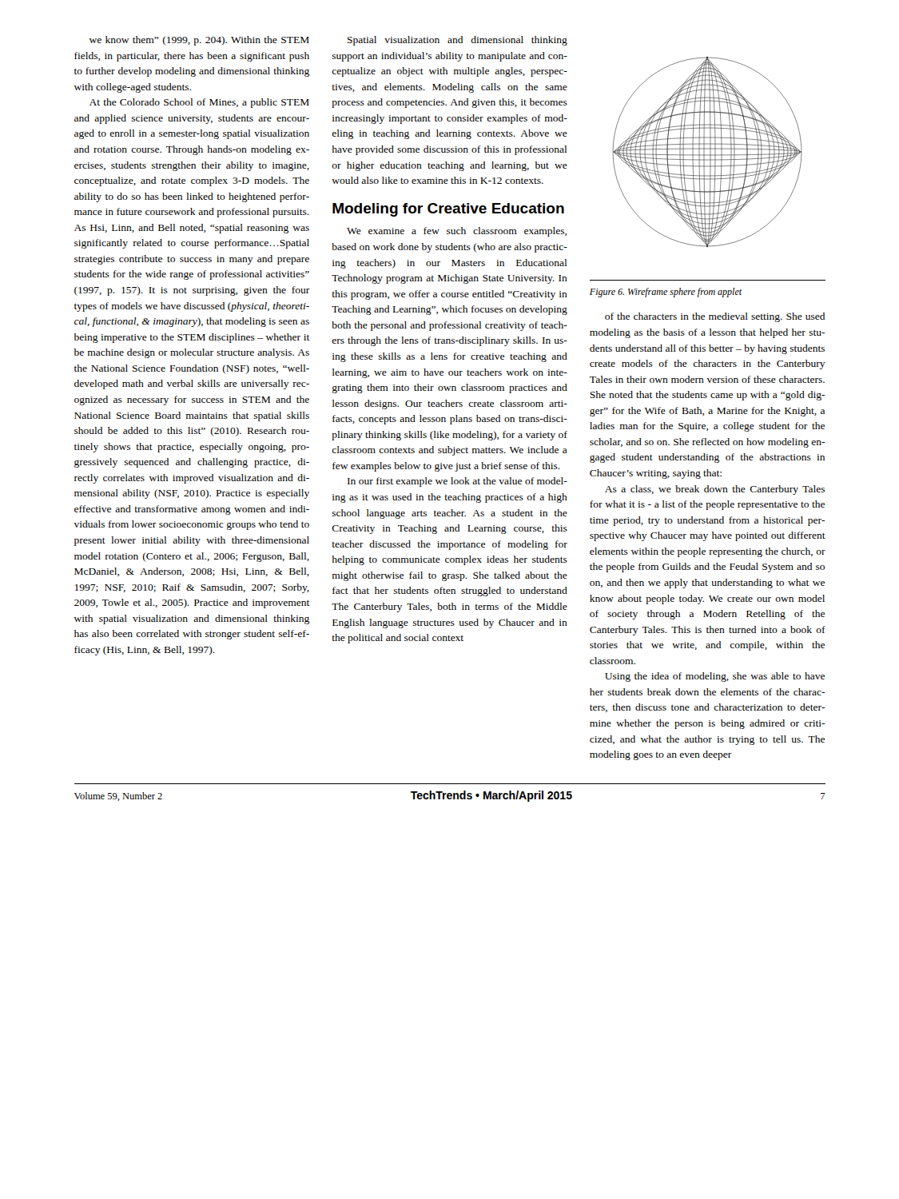we know them” (1999, p. 204). Within the STEM fields, in particular, there has been a significant push to further develop modeling and dimensional thinking with college-aged students.
At the Colorado School of Mines, a public STEM and applied science university, students are encouraged to enroll in a semester-long spatial visualization and rotation course. Through hands-on modeling exercises, students strengthen their ability to imagine, conceptualize, and rotate complex 3-D models. The ability to do so has been linked to heightened performance in future coursework and professional pursuits. As Hsi, Linn, and Bell noted, “spatial reasoning was significantly related to course performance…Spatial strategies contribute to success in many and prepare students for the wide range of professional activities” (1997, p. 157). It is not surprising, given the four types of models we have discussed (physical, theoretical, functional, & imaginary), that modeling is seen as being imperative to the STEM disciplines – whether it be machine design or molecular structure analysis. As the National Science Foundation (NSF) notes, “well-developed math and verbal skills are universally recognized as necessary for success in STEM and the National Science Board maintains that spatial skills should be added to this list” (2010). Research routinely shows that practice, especially ongoing, progressively sequenced and challenging practice, directly correlates with improved visualization and dimensional ability (NSF, 2010). Practice is especially effective and transformative among women and individuals from lower socioeconomic groups who tend to present lower initial ability with three-dimensional model rotation (Contero et al., 2006; Ferguson, Ball, McDaniel, & Anderson, 2008; Hsi, Linn, & Bell, 1997; NSF, 2010; Raif & Samsudin, 2007; Sorby, 2009, Towle et al., 2005). Practice and improvement with spatial visualization and dimensional thinking has also been correlated with stronger student self-efficacy (His, Linn, & Bell, 1997).
Spatial visualization and dimensional thinking support an individual’s ability to manipulate and conceptualize an object with multiple angles, perspectives, and elements. Modeling calls on the same process and competencies. And given this, it becomes increasingly important to consider examples of modeling in teaching and learning contexts. Above we have provided some discussion of this in professional or higher education teaching and learning, but we would also like to examine this in K-12 contexts.
Modeling for Creative Education
We examine a few such classroom examples, based on work done by students (who are also practicing teachers) in our Masters in Educational Technology program at Michigan State University. In this program, we offer a course entitled “Creativity in Teaching and Learning”, which focuses on developing both the personal and professional creativity of teachers through the lens of trans-disciplinary skills. In using these skills as a lens for creative teaching and learning, we aim to have our teachers work on integrating them into their own classroom practices and lesson designs. Our teachers create classroom artifacts, concepts and lesson plans based on trans-disciplinary thinking skills (like modeling), for a variety of classroom contexts and subject matters. We include a few examples below to give just a brief sense of this.
In our first example we look at the value of modeling as it was used in the teaching practices of a high school language arts teacher. As a student in the Creativity in Teaching and Learning course, this teacher discussed the importance of modeling for helping to communicate complex ideas her students might otherwise fail to grasp. She talked about the fact that her students often struggled to understand The Canterbury Tales, both in terms of the Middle English language structures used by Chaucer and in the political and social context
Figure 6. Wireframe sphere from applet
of the characters in the medieval setting. She used modeling as the basis of a lesson that helped her students understand all of this better – by having students create models of the characters in the Canterbury Tales in their own modern version of these characters. She noted that the students came up with a “gold digger” for the Wife of Bath, a Marine for the Knight, a ladies man for the Squire, a college student for the scholar, and so on. She reflected on how modeling engaged student understanding of the abstractions in Chaucer’s writing, saying that:
As a class, we break down the Canterbury Tales for what it is - a list of the people representative to the time period, try to understand from a historical perspective why Chaucer may have pointed out different elements within the people representing the church, or the people from Guilds and the Feudal System and so on, and then we apply that understanding to what we know about people today. We create our own model of society through a Modern Retelling of the Canterbury Tales. This is then turned into a book of stories that we write, and compile, within the classroom.
Using the idea of modeling, she was able to have her students break down the elements of the characters, then discuss tone and characterization to determine whether the person is being admired or criticized, and what the author is trying to tell us. The modeling goes to an even deeper
Volume 59, Number 2
TechTrends • March/April 2015
7